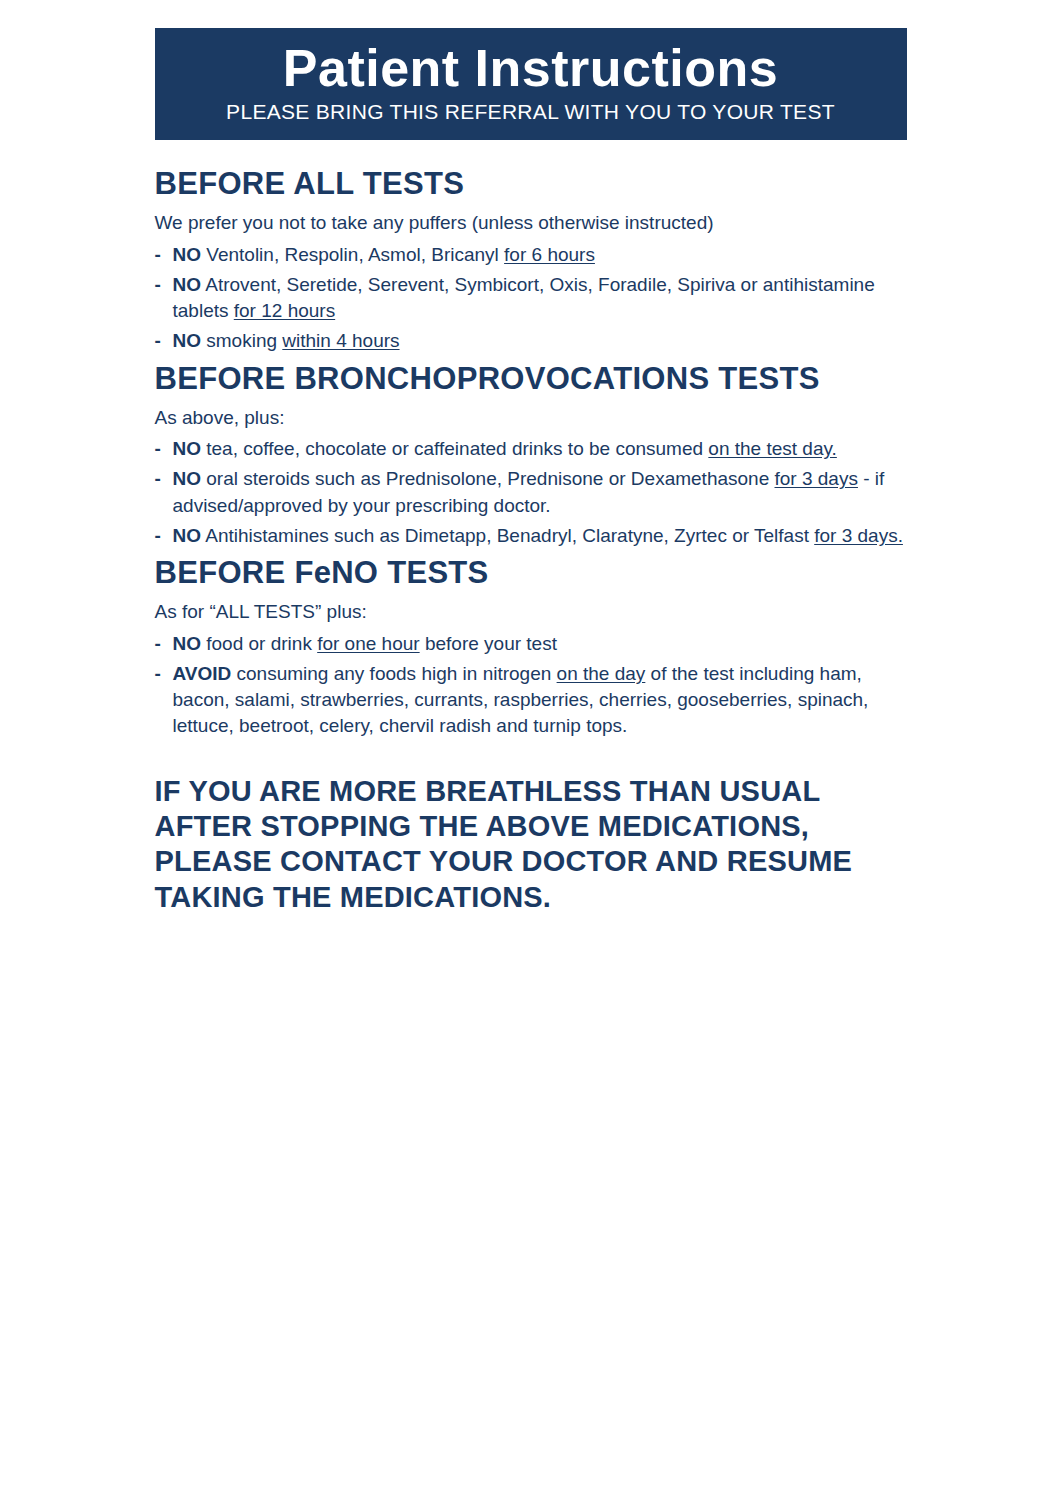Patient Instructions
PLEASE BRING THIS REFERRAL WITH YOU TO YOUR TEST
BEFORE ALL TESTS
We prefer you not to take any puffers (unless otherwise instructed)
NO Ventolin, Respolin, Asmol, Bricanyl for 6 hours
NO Atrovent, Seretide, Serevent, Symbicort, Oxis, Foradile, Spiriva or antihistamine tablets for 12 hours
NO smoking within 4 hours
BEFORE BRONCHOPROVOCATIONS TESTS
As above, plus:
NO tea, coffee, chocolate or caffeinated drinks to be consumed on the test day.
NO oral steroids such as Prednisolone, Prednisone or Dexamethasone for 3 days - if advised/approved by your prescribing doctor.
NO Antihistamines such as Dimetapp, Benadryl, Claratyne, Zyrtec or Telfast for 3 days.
BEFORE FeNO TESTS
As for “ALL TESTS” plus:
NO food or drink for one hour before your test
AVOID consuming any foods high in nitrogen on the day of the test including ham, bacon, salami, strawberries, currants, raspberries, cherries, gooseberries, spinach, lettuce, beetroot, celery, chervil radish and turnip tops.
IF YOU ARE MORE BREATHLESS THAN USUAL AFTER STOPPING THE ABOVE MEDICATIONS, PLEASE CONTACT YOUR DOCTOR AND RESUME TAKING THE MEDICATIONS.